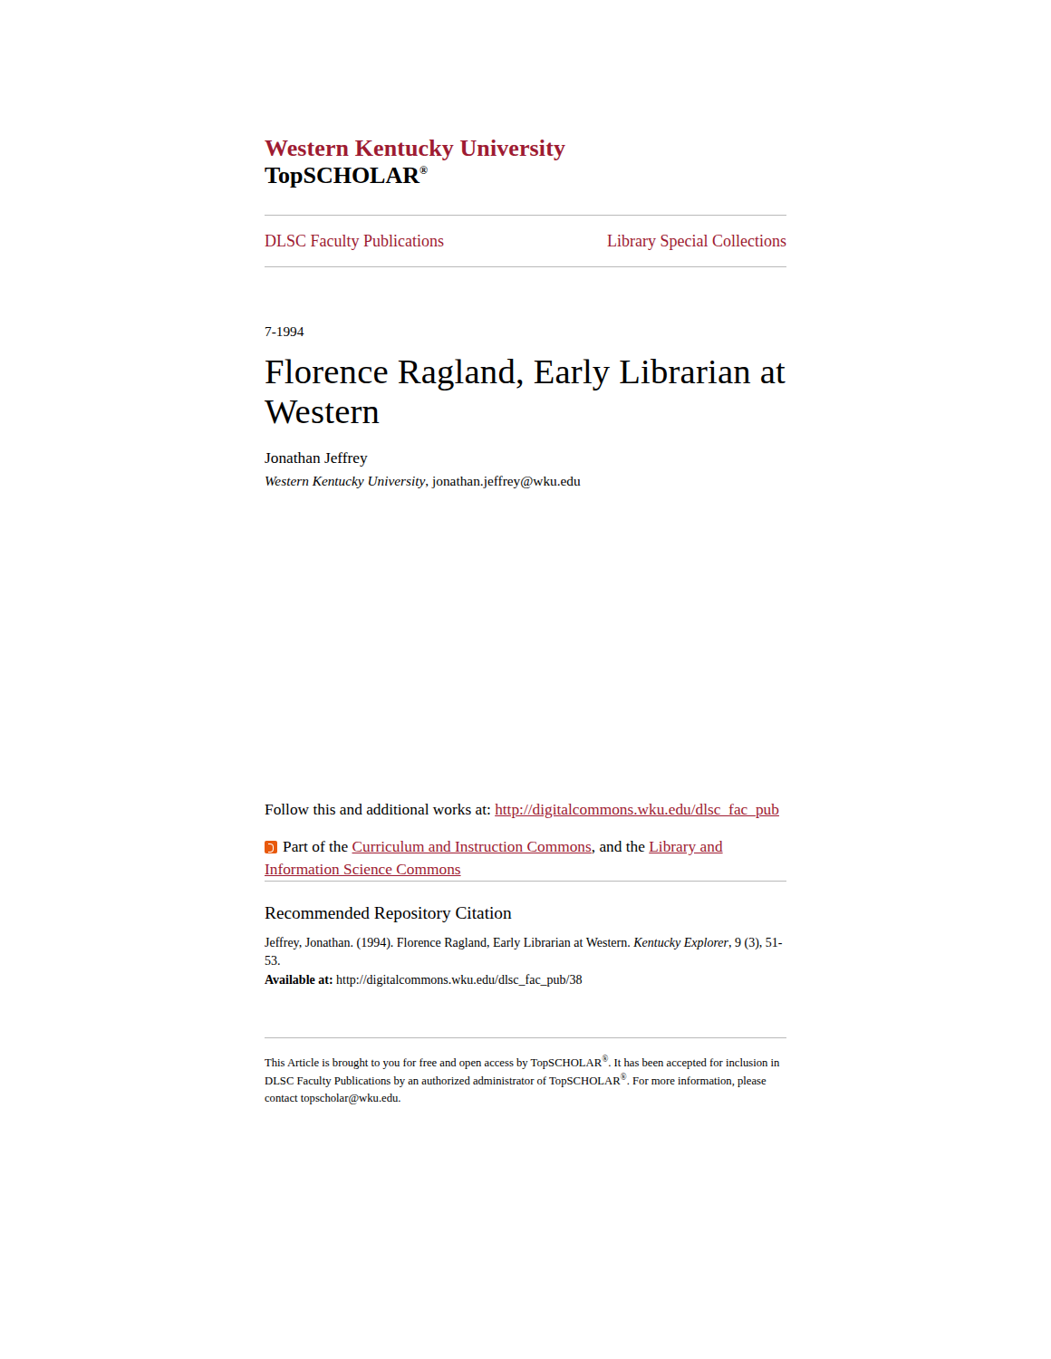Western Kentucky University
TopSCHOLAR®
DLSC Faculty Publications
Library Special Collections
7-1994
Florence Ragland, Early Librarian at Western
Jonathan Jeffrey
Western Kentucky University, jonathan.jeffrey@wku.edu
Follow this and additional works at: http://digitalcommons.wku.edu/dlsc_fac_pub
Part of the Curriculum and Instruction Commons, and the Library and Information Science Commons
Recommended Repository Citation
Jeffrey, Jonathan. (1994). Florence Ragland, Early Librarian at Western. Kentucky Explorer, 9 (3), 51-53.
Available at: http://digitalcommons.wku.edu/dlsc_fac_pub/38
This Article is brought to you for free and open access by TopSCHOLAR®. It has been accepted for inclusion in DLSC Faculty Publications by an authorized administrator of TopSCHOLAR®. For more information, please contact topscholar@wku.edu.